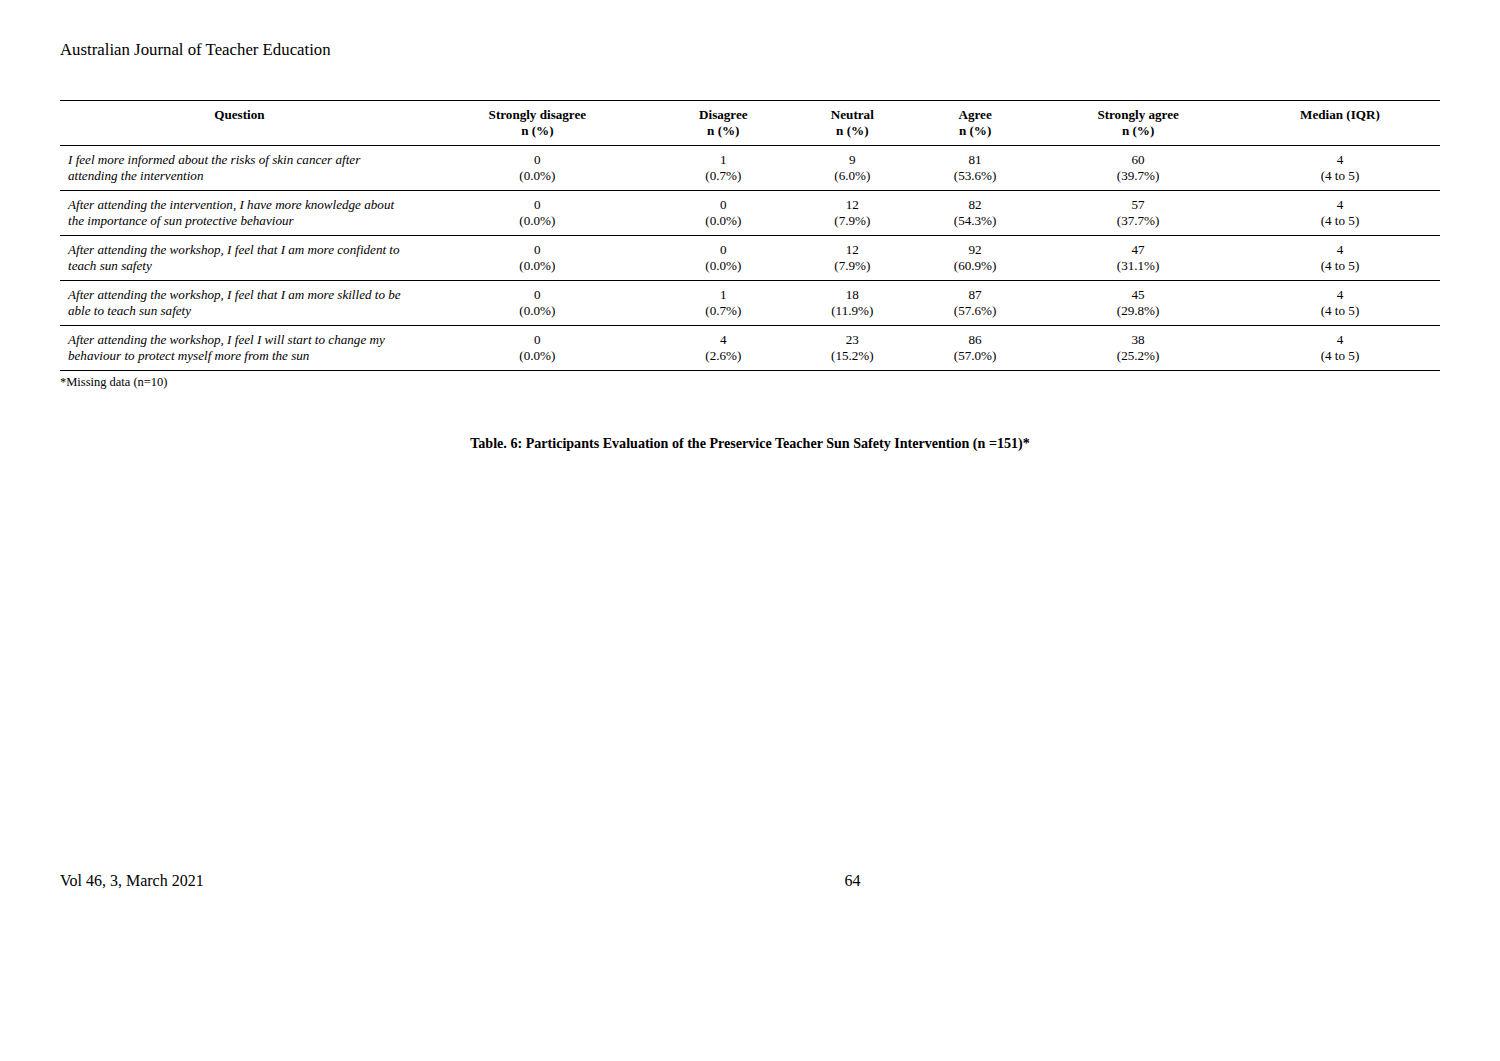Australian Journal of Teacher Education
| Question | Strongly disagree n (%) | Disagree n (%) | Neutral n (%) | Agree n (%) | Strongly agree n (%) | Median (IQR) |
| --- | --- | --- | --- | --- | --- | --- |
| I feel more informed about the risks of skin cancer after attending the intervention | 0 (0.0%) | 1 (0.7%) | 9 (6.0%) | 81 (53.6%) | 60 (39.7%) | 4 (4 to 5) |
| After attending the intervention, I have more knowledge about the importance of sun protective behaviour | 0 (0.0%) | 0 (0.0%) | 12 (7.9%) | 82 (54.3%) | 57 (37.7%) | 4 (4 to 5) |
| After attending the workshop, I feel that I am more confident to teach sun safety | 0 (0.0%) | 0 (0.0%) | 12 (7.9%) | 92 (60.9%) | 47 (31.1%) | 4 (4 to 5) |
| After attending the workshop, I feel that I am more skilled to be able to teach sun safety | 0 (0.0%) | 1 (0.7%) | 18 (11.9%) | 87 (57.6%) | 45 (29.8%) | 4 (4 to 5) |
| After attending the workshop, I feel I will start to change my behaviour to protect myself more from the sun | 0 (0.0%) | 4 (2.6%) | 23 (15.2%) | 86 (57.0%) | 38 (25.2%) | 4 (4 to 5) |
*Missing data (n=10)
Table. 6: Participants Evaluation of the Preservice Teacher Sun Safety Intervention (n =151)*
Vol 46, 3, March 2021
64